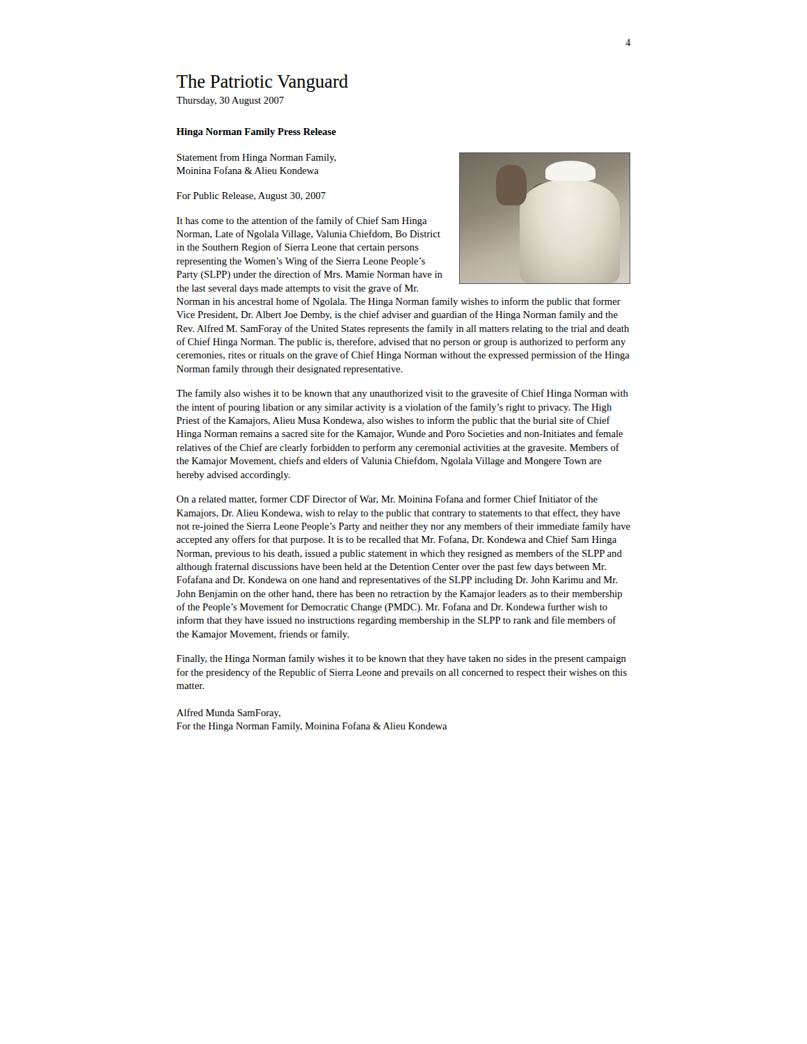4
The Patriotic Vanguard
Thursday, 30 August 2007
Hinga Norman Family Press Release
Statement from Hinga Norman Family,
Moinina Fofana & Alieu Kondewa
For Public Release, August 30, 2007
It has come to the attention of the family of Chief Sam Hinga Norman, Late of Ngolala Village, Valunia Chiefdom, Bo District in the Southern Region of Sierra Leone that certain persons representing the Women’s Wing of the Sierra Leone People’s Party (SLPP) under the direction of Mrs. Mamie Norman have in the last several days made attempts to visit the grave of Mr. Norman in his ancestral home of Ngolala. The Hinga Norman family wishes to inform the public that former Vice President, Dr. Albert Joe Demby, is the chief adviser and guardian of the Hinga Norman family and the Rev. Alfred M. SamForay of the United States represents the family in all matters relating to the trial and death of Chief Hinga Norman. The public is, therefore, advised that no person or group is authorized to perform any ceremonies, rites or rituals on the grave of Chief Hinga Norman without the expressed permission of the Hinga Norman family through their designated representative.
The family also wishes it to be known that any unauthorized visit to the gravesite of Chief Hinga Norman with the intent of pouring libation or any similar activity is a violation of the family’s right to privacy. The High Priest of the Kamajors, Alieu Musa Kondewa, also wishes to inform the public that the burial site of Chief Hinga Norman remains a sacred site for the Kamajor, Wunde and Poro Societies and non-Initiates and female relatives of the Chief are clearly forbidden to perform any ceremonial activities at the gravesite. Members of the Kamajor Movement, chiefs and elders of Valunia Chiefdom, Ngolala Village and Mongere Town are hereby advised accordingly.
On a related matter, former CDF Director of War, Mr. Moinina Fofana and former Chief Initiator of the Kamajors, Dr. Alieu Kondewa, wish to relay to the public that contrary to statements to that effect, they have not re-joined the Sierra Leone People’s Party and neither they nor any members of their immediate family have accepted any offers for that purpose. It is to be recalled that Mr. Fofana, Dr. Kondewa and Chief Sam Hinga Norman, previous to his death, issued a public statement in which they resigned as members of the SLPP and although fraternal discussions have been held at the Detention Center over the past few days between Mr. Fofafana and Dr. Kondewa on one hand and representatives of the SLPP including Dr. John Karimu and Mr. John Benjamin on the other hand, there has been no retraction by the Kamajor leaders as to their membership of the People’s Movement for Democratic Change (PMDC). Mr. Fofana and Dr. Kondewa further wish to inform that they have issued no instructions regarding membership in the SLPP to rank and file members of the Kamajor Movement, friends or family.
Finally, the Hinga Norman family wishes it to be known that they have taken no sides in the present campaign for the presidency of the Republic of Sierra Leone and prevails on all concerned to respect their wishes on this matter.
Alfred Munda SamForay,
For the Hinga Norman Family, Moinina Fofana & Alieu Kondewa